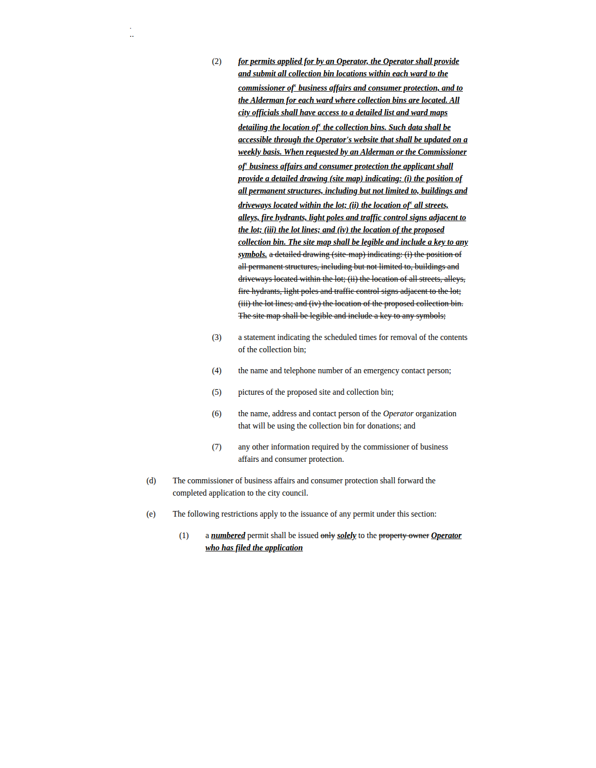· ‥
(2)
for permits applied for by an Operator, the Operator shall provide and submit all collection bin locations within each ward to the commissioner of‹ business affairs and consumer protection, and to the Alderman for each ward where collection bins are located. All city officials shall have access to a detailed list and ward maps detailing the location of‹ the collection bins. Such data shall be accessible through the Operator's website that shall be updated on a weekly basis. When requested by an Alderman or the Commissioner of‹ business affairs and consumer protection the applicant shall provide a detailed drawing (site map) indicating: (i) the position of all permanent structures, including but not limited to, buildings and driveways located within the lot; (ii) the location of‹ all streets, alleys, fire hydrants, light poles and traffic control signs adjacent to the lot; (iii) the lot lines; and (iv) the location of the proposed collection bin. The site map shall be legible and include a key to any symbols. a detailed drawing (site-map) indicating: (i) the position of all permanent structures, including but not limited to, buildings and driveways located within the lot; (ii) the location of all streets, alleys, fire hydrants, light poles and traffic control signs adjacent to the lot; (iii) the lot lines; and (iv) the location of the proposed collection bin. The site map shall be legible and include a key to any symbols;
(3)
a statement indicating the scheduled times for removal of the contents of the collection bin;
(4)
the name and telephone number of an emergency contact person;
(5)
pictures of the proposed site and collection bin;
(6)
the name, address and contact person of the Operator organization that will be using the collection bin for donations; and
(7)
any other information required by the commissioner of business affairs and consumer protection.
(d)
The commissioner of business affairs and consumer protection shall forward the completed application to the city council.
(e)
The following restrictions apply to the issuance of any permit under this section:
(1)
a numbered permit shall be issued only solely to the property owner Operator who has filed the application